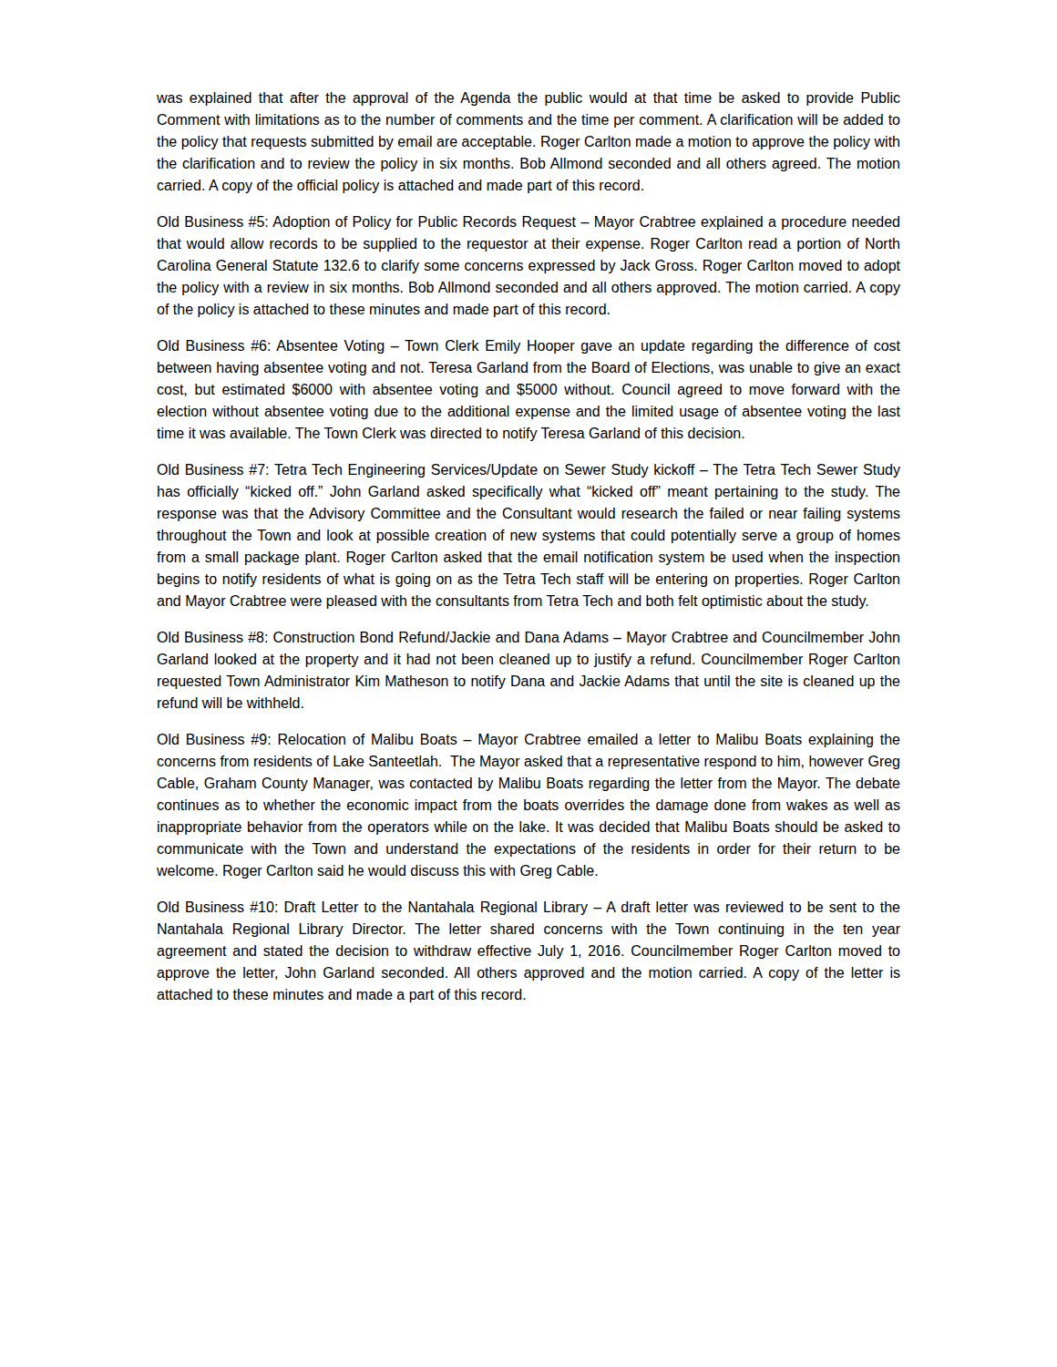was explained that after the approval of the Agenda the public would at that time be asked to provide Public Comment with limitations as to the number of comments and the time per comment. A clarification will be added to the policy that requests submitted by email are acceptable. Roger Carlton made a motion to approve the policy with the clarification and to review the policy in six months. Bob Allmond seconded and all others agreed. The motion carried. A copy of the official policy is attached and made part of this record.
Old Business #5: Adoption of Policy for Public Records Request – Mayor Crabtree explained a procedure needed that would allow records to be supplied to the requestor at their expense. Roger Carlton read a portion of North Carolina General Statute 132.6 to clarify some concerns expressed by Jack Gross. Roger Carlton moved to adopt the policy with a review in six months. Bob Allmond seconded and all others approved. The motion carried. A copy of the policy is attached to these minutes and made part of this record.
Old Business #6: Absentee Voting – Town Clerk Emily Hooper gave an update regarding the difference of cost between having absentee voting and not. Teresa Garland from the Board of Elections, was unable to give an exact cost, but estimated $6000 with absentee voting and $5000 without. Council agreed to move forward with the election without absentee voting due to the additional expense and the limited usage of absentee voting the last time it was available. The Town Clerk was directed to notify Teresa Garland of this decision.
Old Business #7: Tetra Tech Engineering Services/Update on Sewer Study kickoff – The Tetra Tech Sewer Study has officially “kicked off.” John Garland asked specifically what “kicked off” meant pertaining to the study. The response was that the Advisory Committee and the Consultant would research the failed or near failing systems throughout the Town and look at possible creation of new systems that could potentially serve a group of homes from a small package plant. Roger Carlton asked that the email notification system be used when the inspection begins to notify residents of what is going on as the Tetra Tech staff will be entering on properties. Roger Carlton and Mayor Crabtree were pleased with the consultants from Tetra Tech and both felt optimistic about the study.
Old Business #8: Construction Bond Refund/Jackie and Dana Adams – Mayor Crabtree and Councilmember John Garland looked at the property and it had not been cleaned up to justify a refund. Councilmember Roger Carlton requested Town Administrator Kim Matheson to notify Dana and Jackie Adams that until the site is cleaned up the refund will be withheld.
Old Business #9: Relocation of Malibu Boats – Mayor Crabtree emailed a letter to Malibu Boats explaining the concerns from residents of Lake Santeetlah. The Mayor asked that a representative respond to him, however Greg Cable, Graham County Manager, was contacted by Malibu Boats regarding the letter from the Mayor. The debate continues as to whether the economic impact from the boats overrides the damage done from wakes as well as inappropriate behavior from the operators while on the lake. It was decided that Malibu Boats should be asked to communicate with the Town and understand the expectations of the residents in order for their return to be welcome. Roger Carlton said he would discuss this with Greg Cable.
Old Business #10: Draft Letter to the Nantahala Regional Library – A draft letter was reviewed to be sent to the Nantahala Regional Library Director. The letter shared concerns with the Town continuing in the ten year agreement and stated the decision to withdraw effective July 1, 2016. Councilmember Roger Carlton moved to approve the letter, John Garland seconded. All others approved and the motion carried. A copy of the letter is attached to these minutes and made a part of this record.